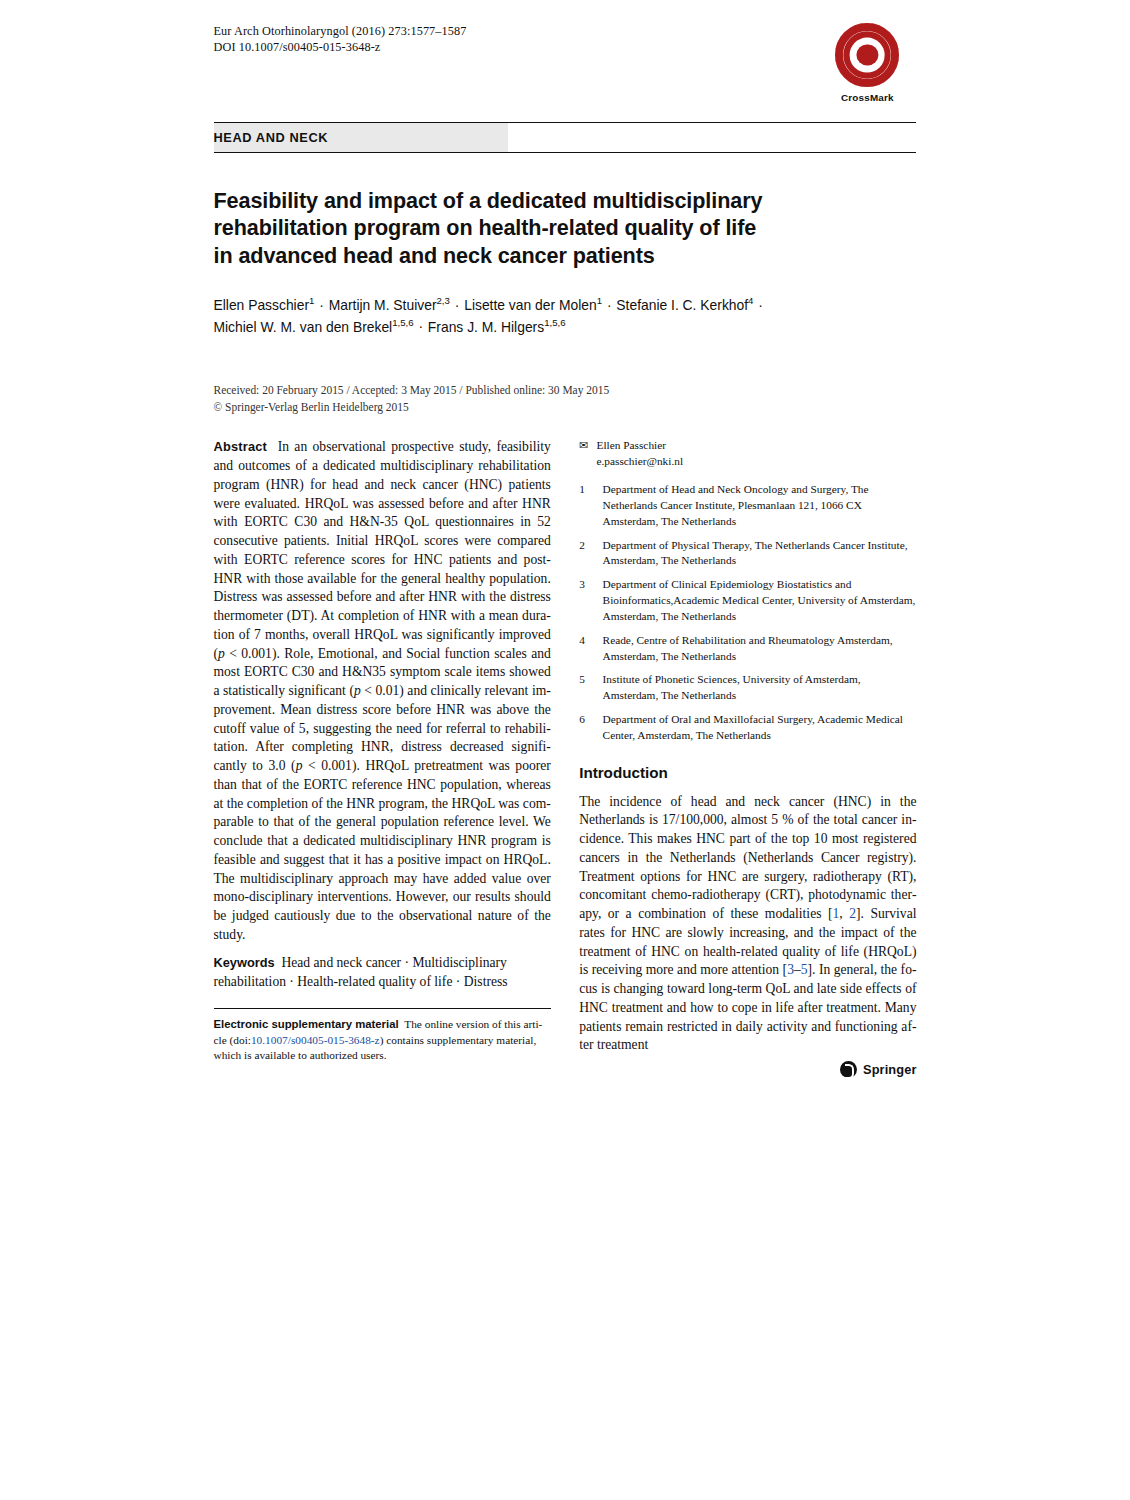Eur Arch Otorhinolaryngol (2016) 273:1577–1587
DOI 10.1007/s00405-015-3648-z
CrossMark
Head and Neck
Feasibility and impact of a dedicated multidisciplinary
rehabilitation program on health-related quality of life
in advanced head and neck cancer patients
Ellen Passchier1·Martijn M. Stuiver2,3·Lisette van der Molen1·Stefanie I. C. Kerkhof4·
Michiel W. M. van den Brekel1,5,6·Frans J. M. Hilgers1,5,6
Received: 20 February 2015 / Accepted: 3 May 2015 / Published online: 30 May 2015
© Springer-Verlag Berlin Heidelberg 2015
Abstract In an observational prospective study, feasibility and outcomes of a dedicated multidisciplinary rehabilitation program (HNR) for head and neck cancer (HNC) patients were evaluated. HRQoL was assessed before and after HNR with EORTC C30 and H&N-35 QoL questionnaires in 52 consecutive patients. Initial HRQoL scores were compared with EORTC reference scores for HNC patients and post-HNR with those available for the general healthy population. Distress was assessed before and after HNR with the distress thermometer (DT). At completion of HNR with a mean duration of 7 months, overall HRQoL was significantly improved (p < 0.001). Role, Emotional, and Social function scales and most EORTC C30 and H&N35 symptom scale items showed a statistically significant (p < 0.01) and clinically relevant improvement. Mean distress score before HNR was above the cutoff value of 5, suggesting the need for referral to rehabilitation. After completing HNR, distress decreased significantly to 3.0 (p < 0.001). HRQoL pretreatment was poorer than that of the EORTC reference HNC population, whereas at the completion of the HNR program, the HRQoL was comparable to that of the general population reference level. We conclude that a dedicated multidisciplinary HNR program is feasible and suggest that it has a positive impact on HRQoL. The multidisciplinary approach may have added value over mono-disciplinary interventions. However, our results should be judged cautiously due to the observational nature of the study.
Keywords Head and neck cancer · Multidisciplinary rehabilitation · Health-related quality of life · Distress
Electronic supplementary material The online version of this article (doi:10.1007/s00405-015-3648-z) contains supplementary material, which is available to authorized users.
✉
Ellen Passchier
e.passchier@nki.nl
Department of Head and Neck Oncology and Surgery, The Netherlands Cancer Institute, Plesmanlaan 121, 1066 CX Amsterdam, The Netherlands
Department of Physical Therapy, The Netherlands Cancer Institute, Amsterdam, The Netherlands
Department of Clinical Epidemiology Biostatistics and Bioinformatics,Academic Medical Center, University of Amsterdam, Amsterdam, The Netherlands
Reade, Centre of Rehabilitation and Rheumatology Amsterdam, Amsterdam, The Netherlands
Institute of Phonetic Sciences, University of Amsterdam, Amsterdam, The Netherlands
Department of Oral and Maxillofacial Surgery, Academic Medical Center, Amsterdam, The Netherlands
Introduction
The incidence of head and neck cancer (HNC) in the Netherlands is 17/100,000, almost 5 % of the total cancer incidence. This makes HNC part of the top 10 most registered cancers in the Netherlands (Netherlands Cancer registry). Treatment options for HNC are surgery, radiotherapy (RT), concomitant chemo-radiotherapy (CRT), photodynamic therapy, or a combination of these modalities [1, 2]. Survival rates for HNC are slowly increasing, and the impact of the treatment of HNC on health-related quality of life (HRQoL) is receiving more and more attention [3–5]. In general, the focus is changing toward long-term QoL and late side effects of HNC treatment and how to cope in life after treatment. Many patients remain restricted in daily activity and functioning after treatment
Springer